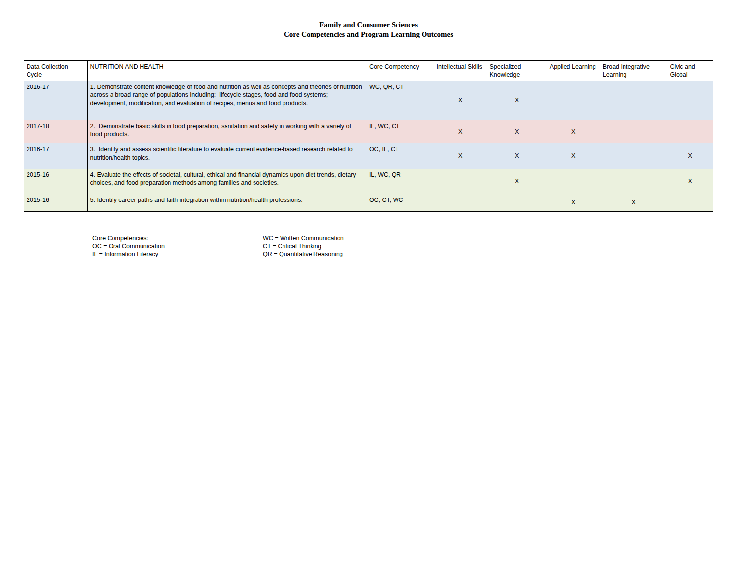Family and Consumer Sciences
Core Competencies and Program Learning Outcomes
| Data Collection Cycle | NUTRITION AND HEALTH | Core Competency | Intellectual Skills | Specialized Knowledge | Applied Learning | Broad Integrative Learning | Civic and Global |
| --- | --- | --- | --- | --- | --- | --- | --- |
| 2016-17 | 1. Demonstrate content knowledge of food and nutrition as well as concepts and theories of nutrition across a broad range of populations including: lifecycle stages, food and food systems; development, modification, and evaluation of recipes, menus and food products. | WC, QR, CT | X | X | | | |
| 2017-18 | 2. Demonstrate basic skills in food preparation, sanitation and safety in working with a variety of food products. | IL, WC, CT | X | X | X | | |
| 2016-17 | 3. Identify and assess scientific literature to evaluate current evidence-based research related to nutrition/health topics. | OC, IL, CT | X | X | X | | X |
| 2015-16 | 4. Evaluate the effects of societal, cultural, ethical and financial dynamics upon diet trends, dietary choices, and food preparation methods among families and societies. | IL, WC, QR | | X | | | X |
| 2015-16 | 5. Identify career paths and faith integration within nutrition/health professions. | OC, CT, WC | | | X | X | |
| Core Competencies: | WC = Written Communication |
| OC = Oral Communication | CT = Critical Thinking |
| IL = Information Literacy | QR = Quantitative Reasoning |